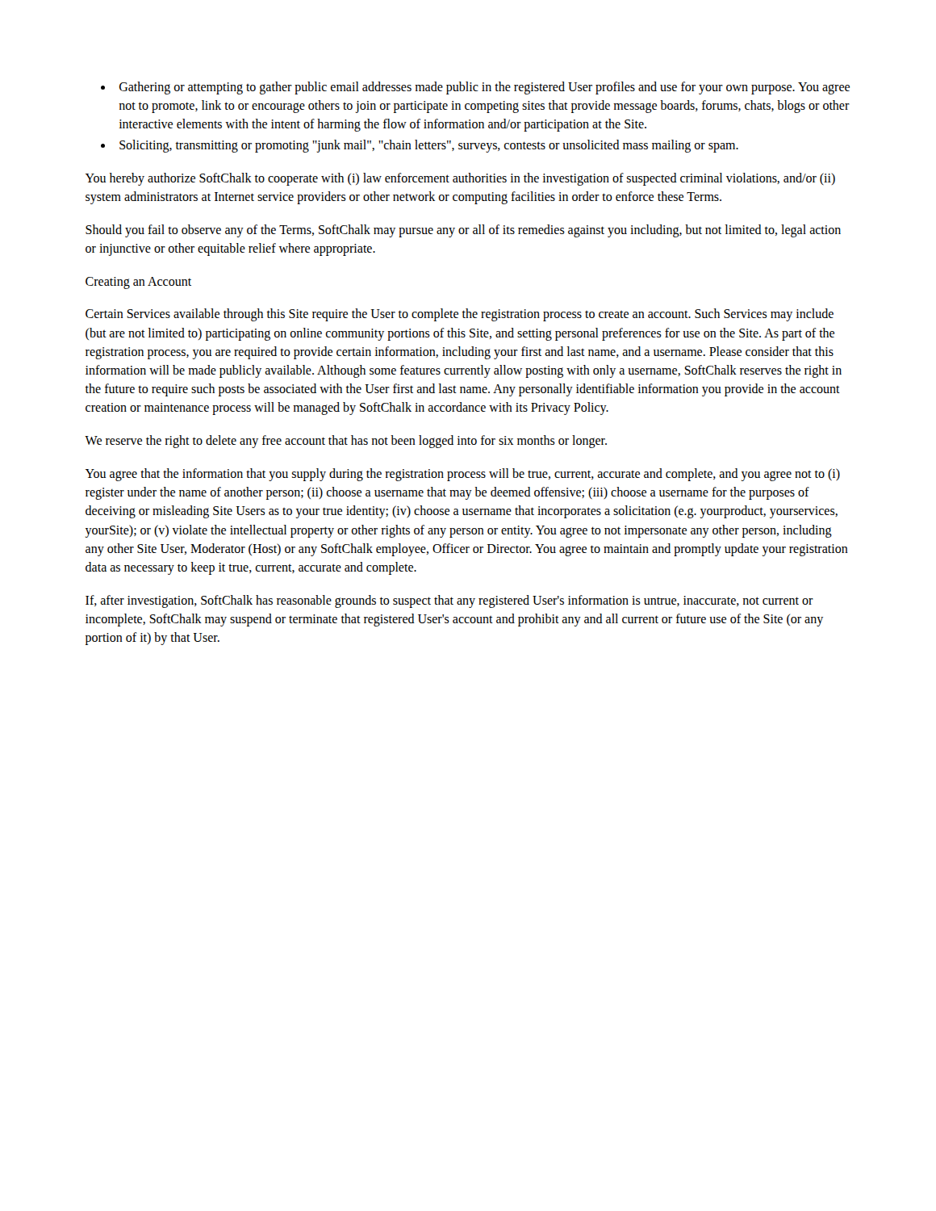Gathering or attempting to gather public email addresses made public in the registered User profiles and use for your own purpose. You agree not to promote, link to or encourage others to join or participate in competing sites that provide message boards, forums, chats, blogs or other interactive elements with the intent of harming the flow of information and/or participation at the Site.
Soliciting, transmitting or promoting "junk mail", "chain letters", surveys, contests or unsolicited mass mailing or spam.
You hereby authorize SoftChalk to cooperate with (i) law enforcement authorities in the investigation of suspected criminal violations, and/or (ii) system administrators at Internet service providers or other network or computing facilities in order to enforce these Terms.
Should you fail to observe any of the Terms, SoftChalk may pursue any or all of its remedies against you including, but not limited to, legal action or injunctive or other equitable relief where appropriate.
Creating an Account
Certain Services available through this Site require the User to complete the registration process to create an account. Such Services may include (but are not limited to) participating on online community portions of this Site, and setting personal preferences for use on the Site. As part of the registration process, you are required to provide certain information, including your first and last name, and a username. Please consider that this information will be made publicly available. Although some features currently allow posting with only a username, SoftChalk reserves the right in the future to require such posts be associated with the User first and last name. Any personally identifiable information you provide in the account creation or maintenance process will be managed by SoftChalk in accordance with its Privacy Policy.
We reserve the right to delete any free account that has not been logged into for six months or longer.
You agree that the information that you supply during the registration process will be true, current, accurate and complete, and you agree not to (i) register under the name of another person; (ii) choose a username that may be deemed offensive; (iii) choose a username for the purposes of deceiving or misleading Site Users as to your true identity; (iv) choose a username that incorporates a solicitation (e.g. yourproduct, yourservices, yourSite); or (v) violate the intellectual property or other rights of any person or entity. You agree to not impersonate any other person, including any other Site User, Moderator (Host) or any SoftChalk employee, Officer or Director. You agree to maintain and promptly update your registration data as necessary to keep it true, current, accurate and complete.
If, after investigation, SoftChalk has reasonable grounds to suspect that any registered User's information is untrue, inaccurate, not current or incomplete, SoftChalk may suspend or terminate that registered User's account and prohibit any and all current or future use of the Site (or any portion of it) by that User.